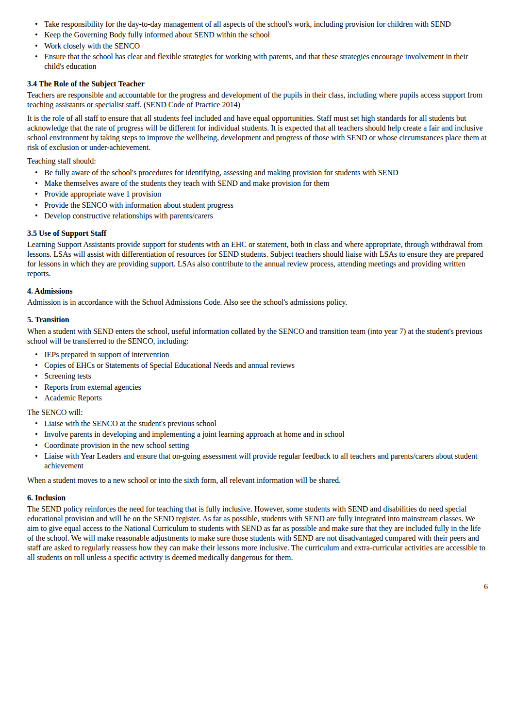Take responsibility for the day-to-day management of all aspects of the school's work, including provision for children with SEND
Keep the Governing Body fully informed about SEND within the school
Work closely with the SENCO
Ensure that the school has clear and flexible strategies for working with parents, and that these strategies encourage involvement in their child's education
3.4 The Role of the Subject Teacher
Teachers are responsible and accountable for the progress and development of the pupils in their class, including where pupils access support from teaching assistants or specialist staff. (SEND Code of Practice 2014)
It is the role of all staff to ensure that all students feel included and have equal opportunities. Staff must set high standards for all students but acknowledge that the rate of progress will be different for individual students. It is expected that all teachers should help create a fair and inclusive school environment by taking steps to improve the wellbeing, development and progress of those with SEND or whose circumstances place them at risk of exclusion or under-achievement.
Teaching staff should:
Be fully aware of the school's procedures for identifying, assessing and making provision for students with SEND
Make themselves aware of the students they teach with SEND and make provision for them
Provide appropriate wave 1 provision
Provide the SENCO with information about student progress
Develop constructive relationships with parents/carers
3.5 Use of Support Staff
Learning Support Assistants provide support for students with an EHC or statement, both in class and where appropriate, through withdrawal from lessons. LSAs will assist with differentiation of resources for SEND students. Subject teachers should liaise with LSAs to ensure they are prepared for lessons in which they are providing support. LSAs also contribute to the annual review process, attending meetings and providing written reports.
4. Admissions
Admission is in accordance with the School Admissions Code. Also see the school's admissions policy.
5. Transition
When a student with SEND enters the school, useful information collated by the SENCO and transition team (into year 7) at the student's previous school will be transferred to the SENCO, including:
IEPs prepared in support of intervention
Copies of EHCs or Statements of Special Educational Needs and annual reviews
Screening tests
Reports from external agencies
Academic Reports
The SENCO will:
Liaise with the SENCO at the student's previous school
Involve parents in developing and implementing a joint learning approach at home and in school
Coordinate provision in the new school setting
Liaise with Year Leaders and ensure that on-going assessment will provide regular feedback to all teachers and parents/carers about student achievement
When a student moves to a new school or into the sixth form, all relevant information will be shared.
6. Inclusion
The SEND policy reinforces the need for teaching that is fully inclusive. However, some students with SEND and disabilities do need special educational provision and will be on the SEND register. As far as possible, students with SEND are fully integrated into mainstream classes. We aim to give equal access to the National Curriculum to students with SEND as far as possible and make sure that they are included fully in the life of the school. We will make reasonable adjustments to make sure those students with SEND are not disadvantaged compared with their peers and staff are asked to regularly reassess how they can make their lessons more inclusive. The curriculum and extra-curricular activities are accessible to all students on roll unless a specific activity is deemed medically dangerous for them.
6